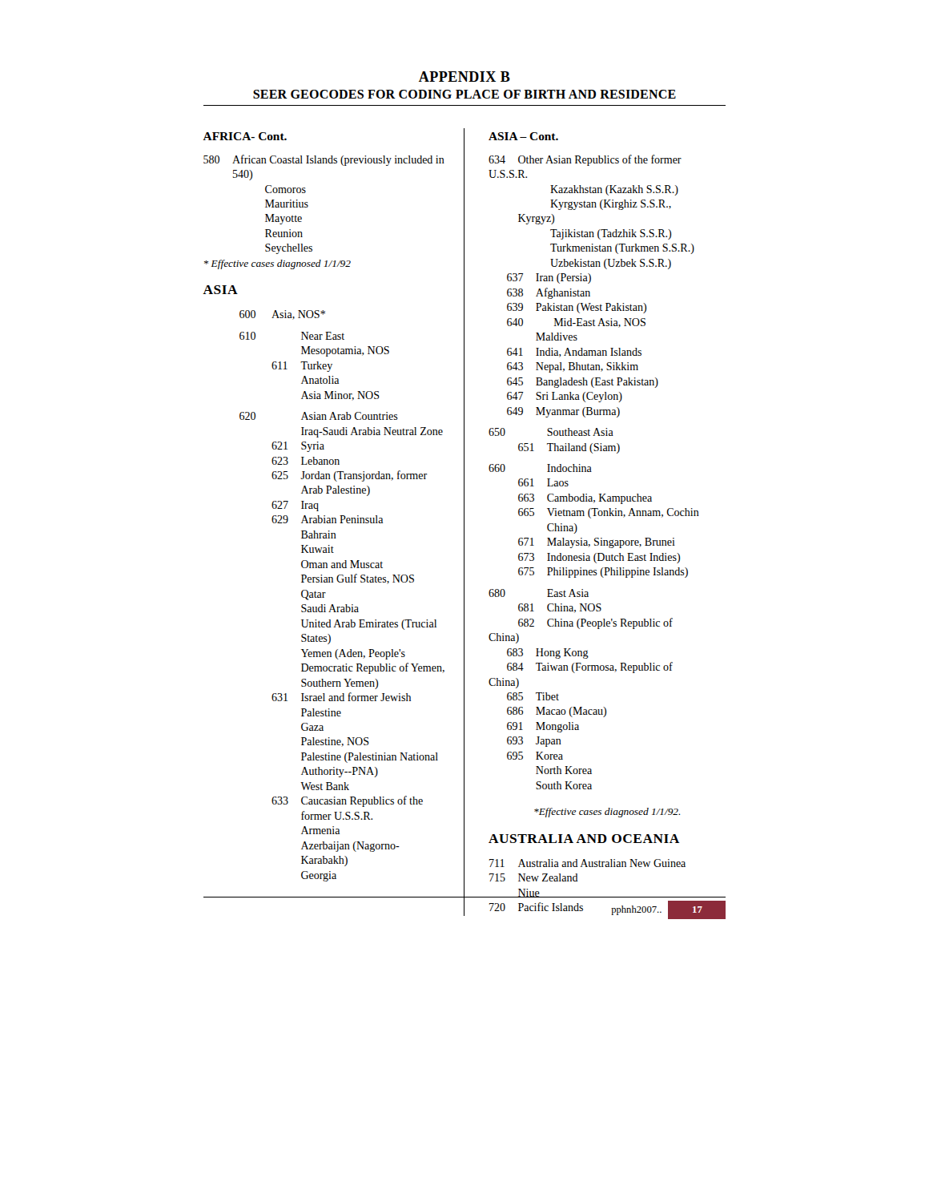APPENDIX B
SEER GEOCODES FOR CODING PLACE OF BIRTH AND RESIDENCE
AFRICA- Cont.
| 580 | African Coastal Islands (previously included in 540) |
Comoros
Mauritius
Mayotte
Reunion
Seychelles
* Effective cases diagnosed 1/1/92
ASIA
| | 600 | Asia, NOS* |
| | 610 | | Near East |
| | | | Mesopotamia, NOS |
| | | 611 | Turkey |
| | | | Anatolia |
| | | | Asia Minor, NOS |
| | 620 | | Asian Arab Countries |
| | | | Iraq-Saudi Arabia Neutral Zone |
| | | 621 | Syria |
| | | 623 | Lebanon |
| | | 625 | Jordan (Transjordan, former Arab Palestine) |
| | | 627 | Iraq |
| | | 629 | Arabian Peninsula |
| | | | Bahrain |
| | | | Kuwait |
| | | | Oman and Muscat |
| | | | Persian Gulf States, NOS |
| | | | Qatar |
| | | | Saudi Arabia |
| | | | United Arab Emirates (Trucial States) |
| | | | Yemen (Aden, People's Democratic Republic of Yemen, Southern Yemen) |
| | | 631 | Israel and former Jewish Palestine |
| | | | Gaza |
| | | | Palestine, NOS |
| | | | Palestine (Palestinian National Authority--PNA) |
| | | | West Bank |
| | | 633 | Caucasian Republics of the former U.S.S.R. |
| | | | Armenia |
| | | | Azerbaijan (Nagorno-Karabakh) |
| | | | Georgia |
ASIA – Cont.
| 634 | Other Asian Republics of the former |
U.S.S.R.
Kazakhstan (Kazakh S.S.R.)
Kyrgystan (Kirghiz S.S.R.,
Kyrgyz)
Tajikistan (Tadzhik S.S.R.)
Turkmenistan (Turkmen S.S.R.)
Uzbekistan (Uzbek S.S.R.)
| | 637 | Iran (Persia) |
| | 638 | Afghanistan |
| | 639 | Pakistan (West Pakistan) |
| | 640 | Mid-East Asia, NOS |
| | | Maldives |
| | 641 | India, Andaman Islands |
| | 643 | Nepal, Bhutan, Sikkim |
| | 645 | Bangladesh (East Pakistan) |
| | 647 | Sri Lanka (Ceylon) |
| | 649 | Myanmar (Burma) |
| 650 | | Southeast Asia |
| | 651 | Thailand (Siam) |
| 660 | | Indochina |
| | 661 | Laos |
| | 663 | Cambodia, Kampuchea |
| | 665 | Vietnam (Tonkin, Annam, Cochin China) |
| | 671 | Malaysia, Singapore, Brunei |
| | 673 | Indonesia (Dutch East Indies) |
| | 675 | Philippines (Philippine Islands) |
| 680 | | East Asia |
| | 681 | China, NOS |
| | 682 | China (People's Republic of |
China)
| | 683 | Hong Kong |
| | 684 | Taiwan (Formosa, Republic of |
China)
| | 685 | Tibet |
| | 686 | Macao (Macau) |
| | 691 | Mongolia |
| | 693 | Japan |
| | 695 | Korea |
| | | North Korea |
| | | South Korea |
*Effective cases diagnosed 1/1/92.
AUSTRALIA AND OCEANIA
| 711 | Australia and Australian New Guinea |
| 715 | New Zealand |
| | Niue |
| 720 | Pacific Islands |
pphnh2007..
17